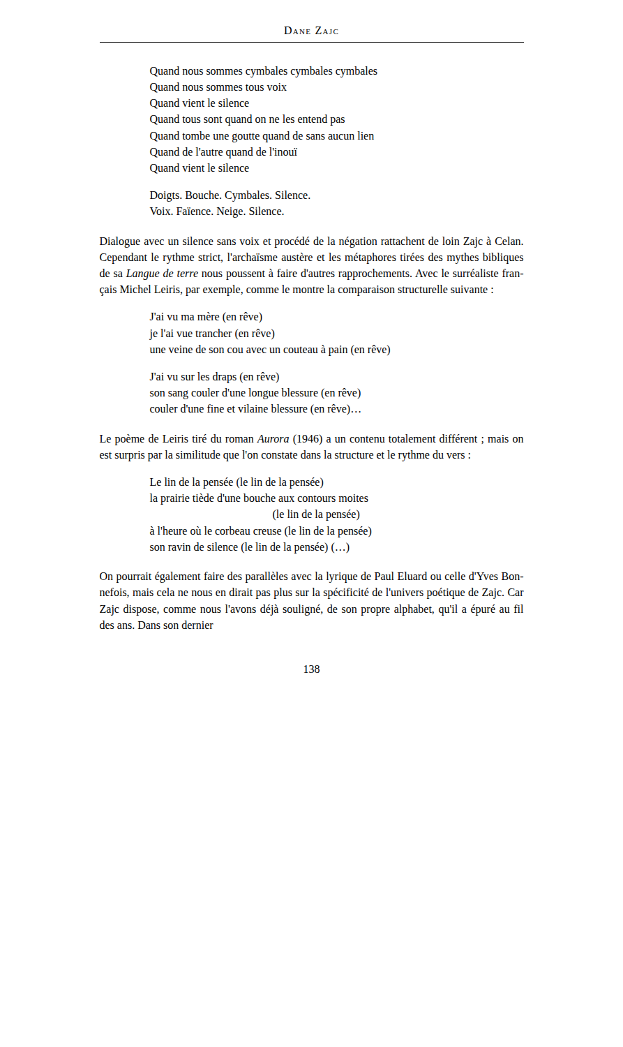Dane Zajc
Quand nous sommes cymbales cymbales cymbales
Quand nous sommes tous voix
Quand vient le silence
Quand tous sont quand on ne les entend pas
Quand tombe une goutte quand de sans aucun lien
Quand de l'autre quand de l'inouï
Quand vient le silence
Doigts. Bouche. Cymbales. Silence.
Voix. Faïence. Neige. Silence.
Dialogue avec un silence sans voix et procédé de la négation rattachent de loin Zajc à Celan. Cependant le rythme strict, l'archaïsme austère et les métaphores tirées des mythes bibliques de sa Langue de terre nous poussent à faire d'autres rapprochements. Avec le surréaliste français Michel Leiris, par exemple, comme le montre la comparaison structurelle suivante :
J'ai vu ma mère (en rêve)
je l'ai vue trancher (en rêve)
une veine de son cou avec un couteau à pain (en rêve)
J'ai vu sur les draps (en rêve)
son sang couler d'une longue blessure (en rêve)
couler d'une fine et vilaine blessure (en rêve)…
Le poème de Leiris tiré du roman Aurora (1946) a un contenu totalement différent ; mais on est surpris par la similitude que l'on constate dans la structure et le rythme du vers :
Le lin de la pensée (le lin de la pensée)
la prairie tiède d'une bouche aux contours moites
(le lin de la pensée)
à l'heure où le corbeau creuse (le lin de la pensée)
son ravin de silence (le lin de la pensée) (…)
On pourrait également faire des parallèles avec la lyrique de Paul Eluard ou celle d'Yves Bonnefois, mais cela ne nous en dirait pas plus sur la spécificité de l'univers poétique de Zajc. Car Zajc dispose, comme nous l'avons déjà souligné, de son propre alphabet, qu'il a épuré au fil des ans. Dans son dernier
138